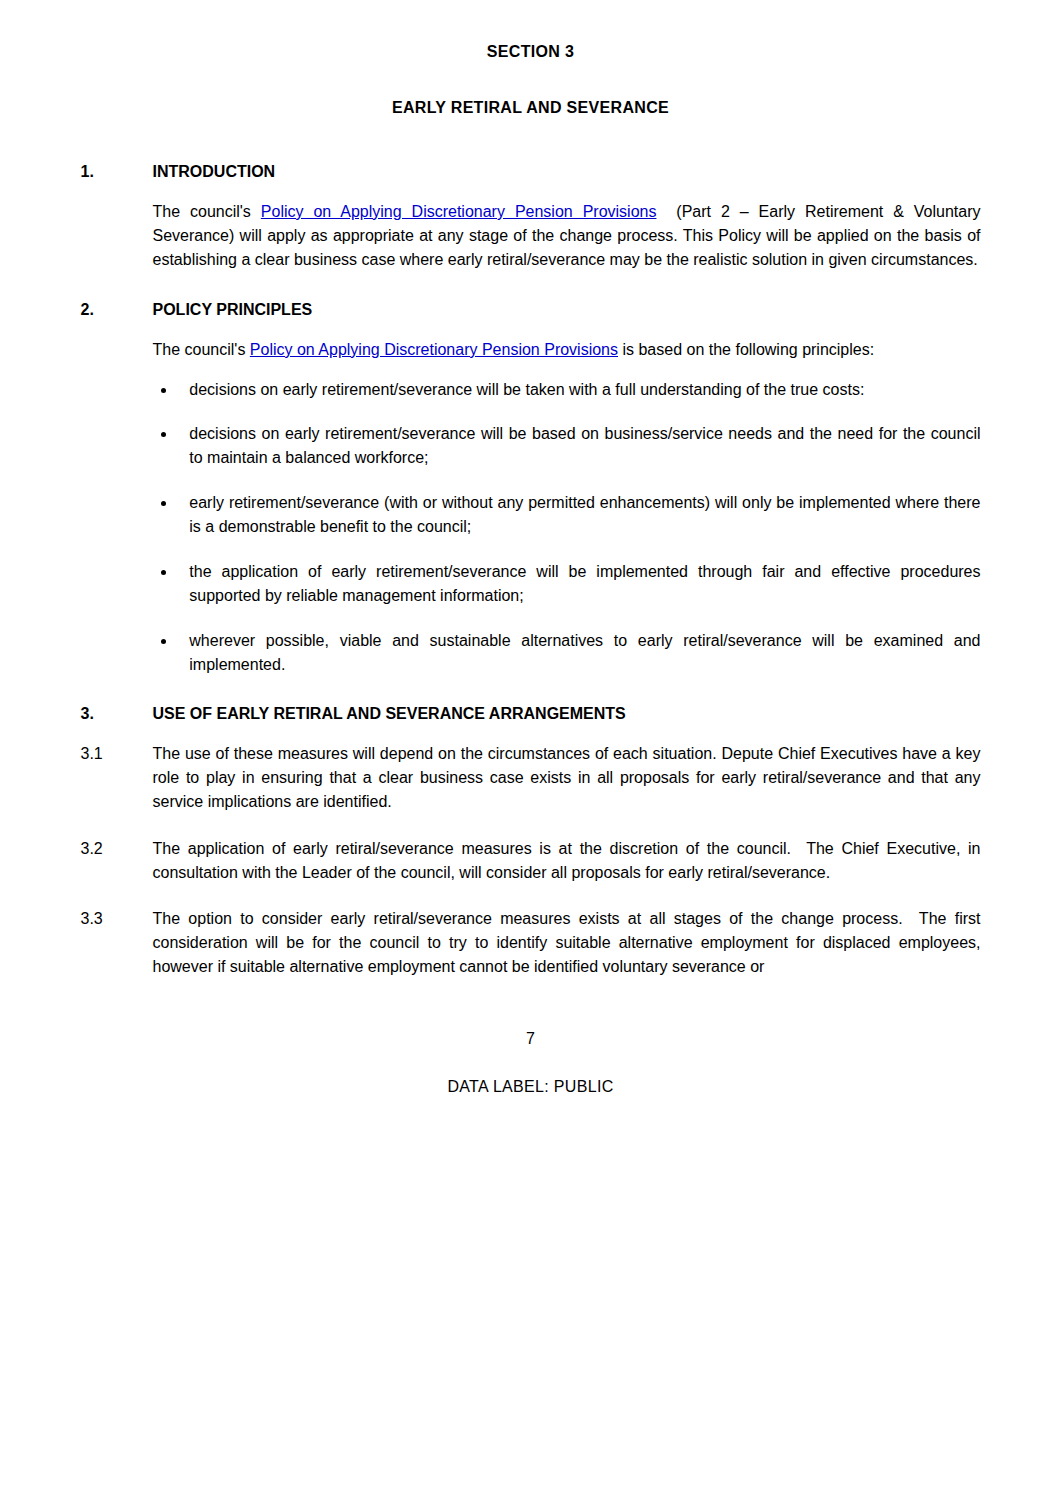SECTION 3
EARLY RETIRAL AND SEVERANCE
1. INTRODUCTION
The council's Policy on Applying Discretionary Pension Provisions (Part 2 – Early Retirement & Voluntary Severance) will apply as appropriate at any stage of the change process. This Policy will be applied on the basis of establishing a clear business case where early retiral/severance may be the realistic solution in given circumstances.
2. POLICY PRINCIPLES
The council's Policy on Applying Discretionary Pension Provisions is based on the following principles:
decisions on early retirement/severance will be taken with a full understanding of the true costs:
decisions on early retirement/severance will be based on business/service needs and the need for the council to maintain a balanced workforce;
early retirement/severance (with or without any permitted enhancements) will only be implemented where there is a demonstrable benefit to the council;
the application of early retirement/severance will be implemented through fair and effective procedures supported by reliable management information;
wherever possible, viable and sustainable alternatives to early retiral/severance will be examined and implemented.
3. USE OF EARLY RETIRAL AND SEVERANCE ARRANGEMENTS
3.1 The use of these measures will depend on the circumstances of each situation. Depute Chief Executives have a key role to play in ensuring that a clear business case exists in all proposals for early retiral/severance and that any service implications are identified.
3.2 The application of early retiral/severance measures is at the discretion of the council. The Chief Executive, in consultation with the Leader of the council, will consider all proposals for early retiral/severance.
3.3 The option to consider early retiral/severance measures exists at all stages of the change process. The first consideration will be for the council to try to identify suitable alternative employment for displaced employees, however if suitable alternative employment cannot be identified voluntary severance or
7
DATA LABEL: PUBLIC